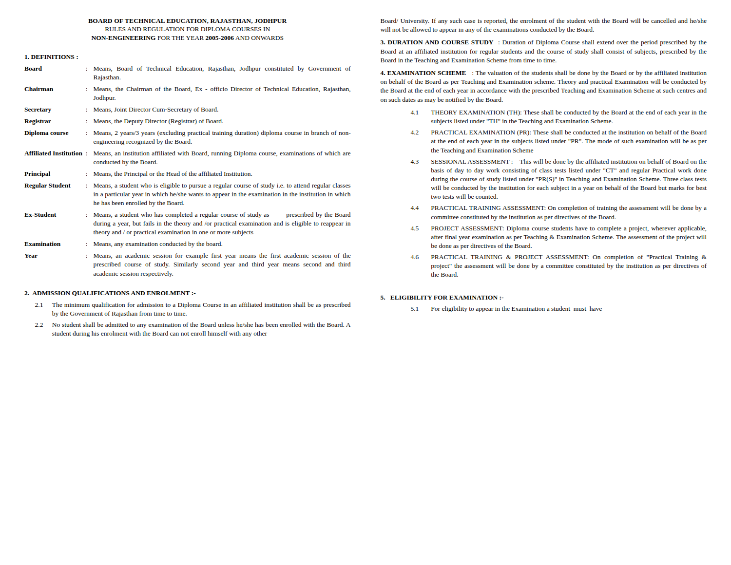BOARD OF TECHNICAL EDUCATION, RAJASTHAN, JODHPUR
RULES AND REGULATION FOR DIPLOMA COURSES IN
NON-ENGINEERING FOR THE YEAR 2005-2006 AND ONWARDS
1. DEFINITIONS :
| Board | : | Means, Board of Technical Education, Rajasthan, Jodhpur constituted by Government of Rajasthan. |
| Chairman | : | Means, the Chairman of the Board, Ex - officio Director of Technical Education, Rajasthan, Jodhpur. |
| Secretary | : | Means, Joint Director Cum-Secretary of Board. |
| Registrar | : | Means, the Deputy Director (Registrar) of Board. |
| Diploma course | : | Means, 2 years/3 years (excluding practical training duration) diploma course in branch of non-engineering recognized by the Board. |
| Affiliated Institution | : | Means, an institution affiliated with Board, running Diploma course, examinations of which are conducted by the Board. |
| Principal | : | Means, the Principal or the Head of the affiliated Institution. |
| Regular Student | : | Means, a student who is eligible to pursue a regular course of study i.e. to attend regular classes in a particular year in which he/she wants to appear in the examination in the institution in which he has been enrolled by the Board. |
| Ex-Student | : | Means, a student who has completed a regular course of study as prescribed by the Board during a year, but fails in the theory and /or practical examination and is eligible to reappear in theory and / or practical examination in one or more subjects |
| Examination | : | Means, any examination conducted by the board. |
| Year | : | Means, an academic session for example first year means the first academic session of the prescribed course of study. Similarly second year and third year means second and third academic session respectively. |
2. ADMISSION QUALIFICATIONS AND ENROLMENT :-
2.1 The minimum qualification for admission to a Diploma Course in an affiliated institution shall be as prescribed by the Government of Rajasthan from time to time.
2.2 No student shall be admitted to any examination of the Board unless he/she has been enrolled with the Board. A student during his enrolment with the Board can not enroll himself with any other
Board/ University. If any such case is reported, the enrolment of the student with the Board will be cancelled and he/she will not be allowed to appear in any of the examinations conducted by the Board.
3. DURATION AND COURSE STUDY : Duration of Diploma Course shall extend over the period prescribed by the Board at an affiliated institution for regular students and the course of study shall consist of subjects, prescribed by the Board in the Teaching and Examination Scheme from time to time.
4. EXAMINATION SCHEME : The valuation of the students shall be done by the Board or by the affiliated institution on behalf of the Board as per Teaching and Examination scheme. Theory and practical Examination will be conducted by the Board at the end of each year in accordance with the prescribed Teaching and Examination Scheme at such centres and on such dates as may be notified by the Board.
4.1 THEORY EXAMINATION (TH): These shall be conducted by the Board at the end of each year in the subjects listed under "TH" in the Teaching and Examination Scheme.
4.2 PRACTICAL EXAMINATION (PR): These shall be conducted at the institution on behalf of the Board at the end of each year in the subjects listed under "PR". The mode of such examination will be as per the Teaching and Examination Scheme
4.3 SESSIONAL ASSESSMENT : This will be done by the affiliated institution on behalf of Board on the basis of day to day work consisting of class tests listed under "CT" and regular Practical work done during the course of study listed under "PR(S)" in Teaching and Examination Scheme. Three class tests will be conducted by the institution for each subject in a year on behalf of the Board but marks for best two tests will be counted.
4.4 PRACTICAL TRAINING ASSESSMENT: On completion of training the assessment will be done by a committee constituted by the institution as per directives of the Board.
4.5 PROJECT ASSESSMENT: Diploma course students have to complete a project, wherever applicable, after final year examination as per Teaching & Examination Scheme. The assessment of the project will be done as per directives of the Board.
4.6 PRACTICAL TRAINING & PROJECT ASSESSMENT: On completion of "Practical Training & project" the assessment will be done by a committee constituted by the institution as per directives of the Board.
5. ELIGIBILITY FOR EXAMINATION :-
5.1 For eligibility to appear in the Examination a student must have